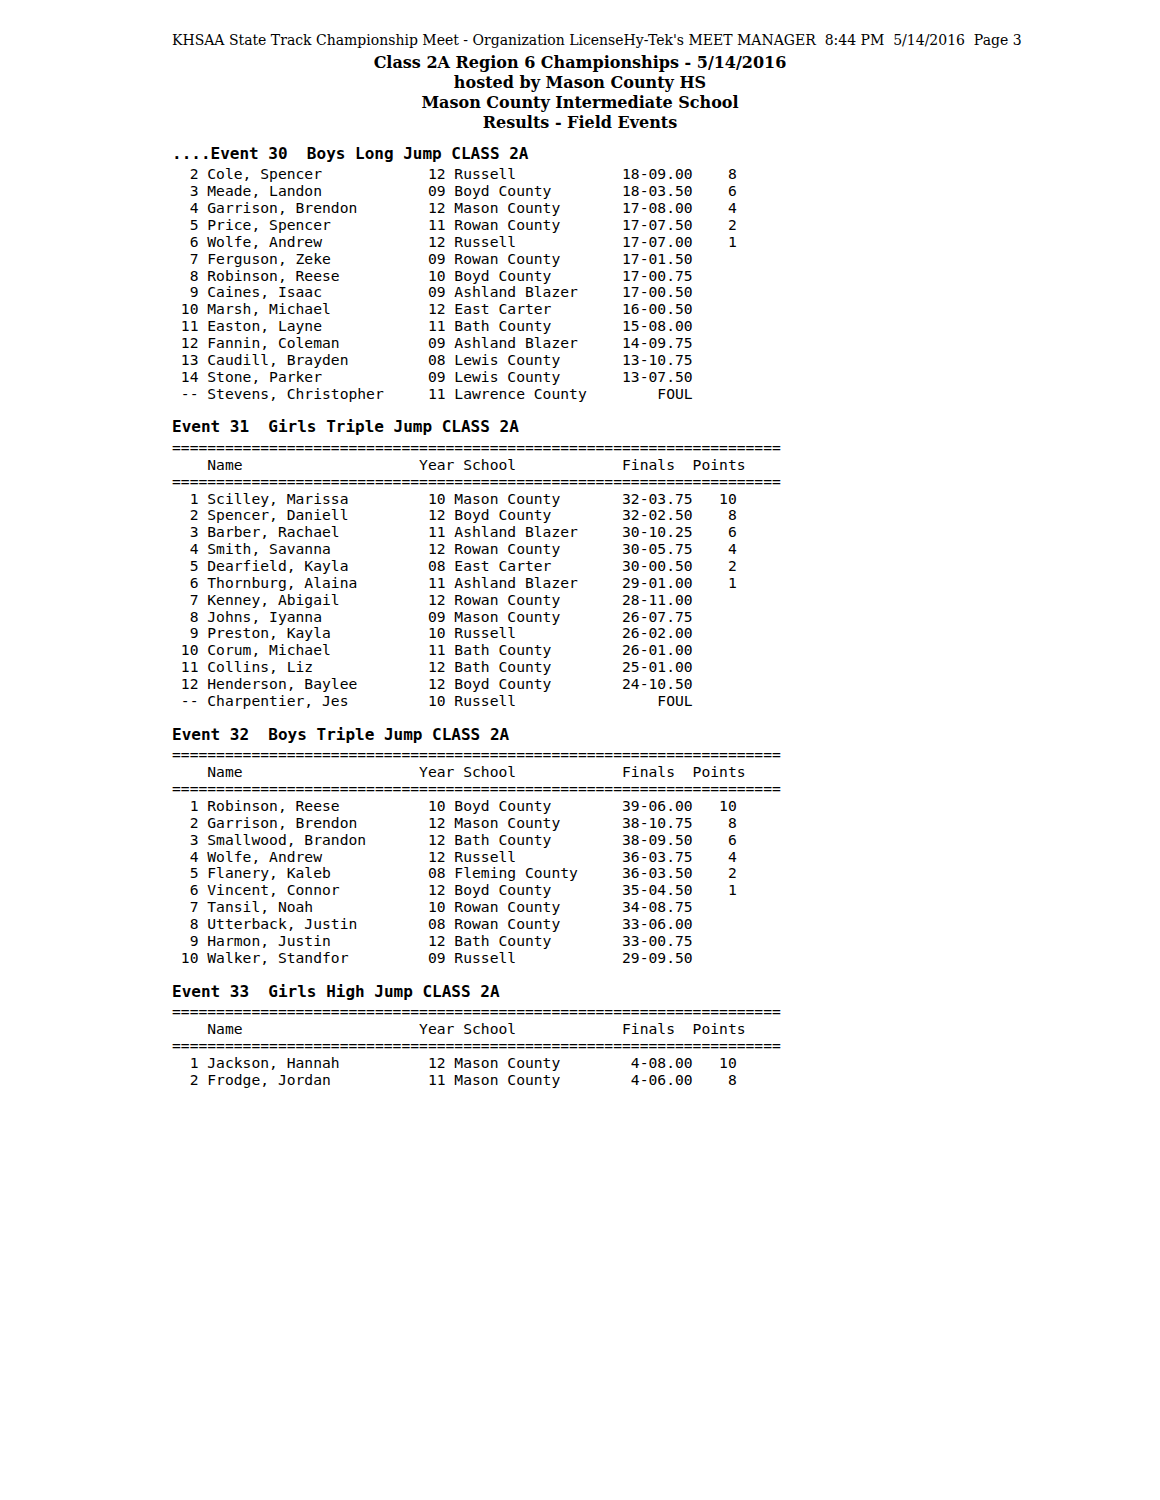KHSAA State Track Championship Meet - Organization License Hy-Tek's MEET MANAGER 8:44 PM 5/14/2016 Page 3
Class 2A Region 6 Championships - 5/14/2016
hosted by Mason County HS
Mason County Intermediate School
Results - Field Events
....Event 30 Boys Long Jump CLASS 2A
  2 Cole, Spencer            12 Russell            18-09.00    8
  3 Meade, Landon            09 Boyd County        18-03.50    6
  4 Garrison, Brendon        12 Mason County       17-08.00    4
  5 Price, Spencer           11 Rowan County       17-07.50    2
  6 Wolfe, Andrew            12 Russell            17-07.00    1
  7 Ferguson, Zeke           09 Rowan County       17-01.50
  8 Robinson, Reese          10 Boyd County        17-00.75
  9 Caines, Isaac            09 Ashland Blazer     17-00.50
 10 Marsh, Michael           12 East Carter        16-00.50
 11 Easton, Layne            11 Bath County        15-08.00
 12 Fannin, Coleman          09 Ashland Blazer     14-09.75
 13 Caudill, Brayden         08 Lewis County       13-10.75
 14 Stone, Parker            09 Lewis County       13-07.50
 -- Stevens, Christopher     11 Lawrence County        FOUL
Event 31 Girls Triple Jump CLASS 2A
=====================================================================
    Name                    Year School            Finals  Points
=====================================================================
  1 Scilley, Marissa         10 Mason County       32-03.75   10
  2 Spencer, Daniell         12 Boyd County        32-02.50    8
  3 Barber, Rachael          11 Ashland Blazer     30-10.25    6
  4 Smith, Savanna           12 Rowan County       30-05.75    4
  5 Dearfield, Kayla         08 East Carter        30-00.50    2
  6 Thornburg, Alaina        11 Ashland Blazer     29-01.00    1
  7 Kenney, Abigail          12 Rowan County       28-11.00
  8 Johns, Iyanna            09 Mason County       26-07.75
  9 Preston, Kayla           10 Russell            26-02.00
 10 Corum, Michael           11 Bath County        26-01.00
 11 Collins, Liz             12 Bath County        25-01.00
 12 Henderson, Baylee        12 Boyd County        24-10.50
 -- Charpentier, Jes         10 Russell                FOUL
Event 32 Boys Triple Jump CLASS 2A
=====================================================================
    Name                    Year School            Finals  Points
=====================================================================
  1 Robinson, Reese          10 Boyd County        39-06.00   10
  2 Garrison, Brendon        12 Mason County       38-10.75    8
  3 Smallwood, Brandon       12 Bath County        38-09.50    6
  4 Wolfe, Andrew            12 Russell            36-03.75    4
  5 Flanery, Kaleb           08 Fleming County     36-03.50    2
  6 Vincent, Connor          12 Boyd County        35-04.50    1
  7 Tansil, Noah             10 Rowan County       34-08.75
  8 Utterback, Justin        08 Rowan County       33-06.00
  9 Harmon, Justin           12 Bath County        33-00.75
 10 Walker, Standfor         09 Russell            29-09.50
Event 33 Girls High Jump CLASS 2A
=====================================================================
    Name                    Year School            Finals  Points
=====================================================================
  1 Jackson, Hannah          12 Mason County        4-08.00   10
  2 Frodge, Jordan           11 Mason County        4-06.00    8